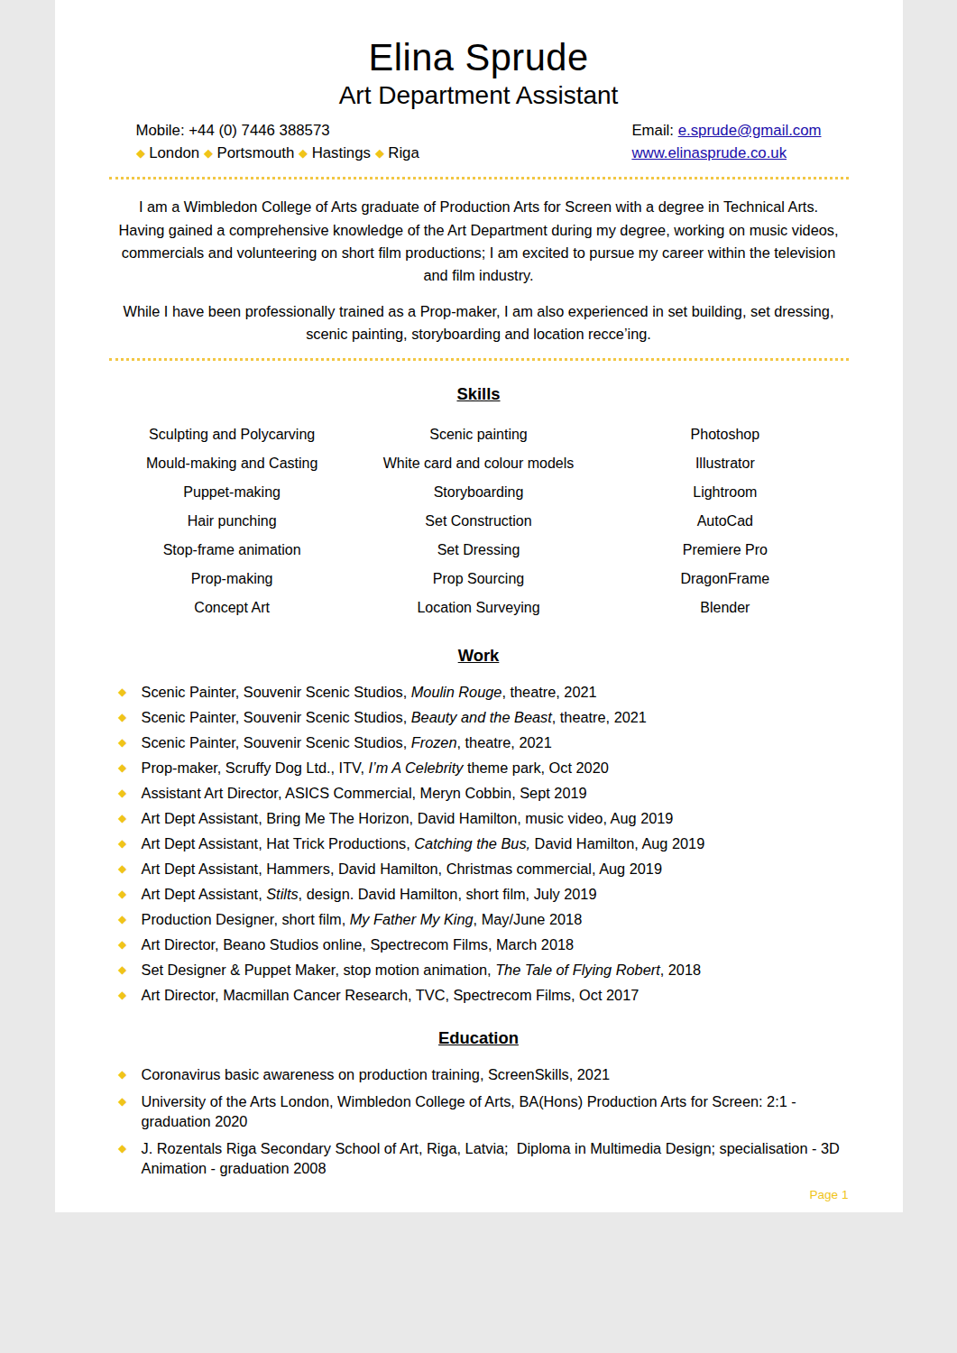Elina Sprude
Art Department Assistant
Mobile: +44 (0) 7446 388573
◆ London ◆ Portsmouth ◆ Hastings ◆ Riga
Email: e.sprude@gmail.com
www.elinasprude.co.uk
I am a Wimbledon College of Arts graduate of Production Arts for Screen with a degree in Technical Arts. Having gained a comprehensive knowledge of the Art Department during my degree, working on music videos, commercials and volunteering on short film productions; I am excited to pursue my career within the television and film industry.
While I have been professionally trained as a Prop-maker, I am also experienced in set building, set dressing, scenic painting, storyboarding and location recce’ing.
Skills
| Sculpting and Polycarving | Scenic painting | Photoshop |
| Mould-making and Casting | White card and colour models | Illustrator |
| Puppet-making | Storyboarding | Lightroom |
| Hair punching | Set Construction | AutoCad |
| Stop-frame animation | Set Dressing | Premiere Pro |
| Prop-making | Prop Sourcing | DragonFrame |
| Concept Art | Location Surveying | Blender |
Work
Scenic Painter, Souvenir Scenic Studios, Moulin Rouge, theatre, 2021
Scenic Painter, Souvenir Scenic Studios, Beauty and the Beast, theatre, 2021
Scenic Painter, Souvenir Scenic Studios, Frozen, theatre, 2021
Prop-maker, Scruffy Dog Ltd., ITV, I’m A Celebrity theme park, Oct 2020
Assistant Art Director, ASICS Commercial, Meryn Cobbin, Sept 2019
Art Dept Assistant, Bring Me The Horizon, David Hamilton, music video, Aug 2019
Art Dept Assistant, Hat Trick Productions, Catching the Bus, David Hamilton, Aug 2019
Art Dept Assistant, Hammers, David Hamilton, Christmas commercial, Aug 2019
Art Dept Assistant, Stilts, design. David Hamilton, short film, July 2019
Production Designer, short film, My Father My King, May/June 2018
Art Director, Beano Studios online, Spectrecom Films, March 2018
Set Designer & Puppet Maker, stop motion animation, The Tale of Flying Robert, 2018
Art Director, Macmillan Cancer Research, TVC, Spectrecom Films, Oct 2017
Education
Coronavirus basic awareness on production training, ScreenSkills, 2021
University of the Arts London, Wimbledon College of Arts, BA(Hons) Production Arts for Screen: 2:1 - graduation 2020
J. Rozentals Riga Secondary School of Art, Riga, Latvia; Diploma in Multimedia Design; specialisation - 3D Animation - graduation 2008
Page 1